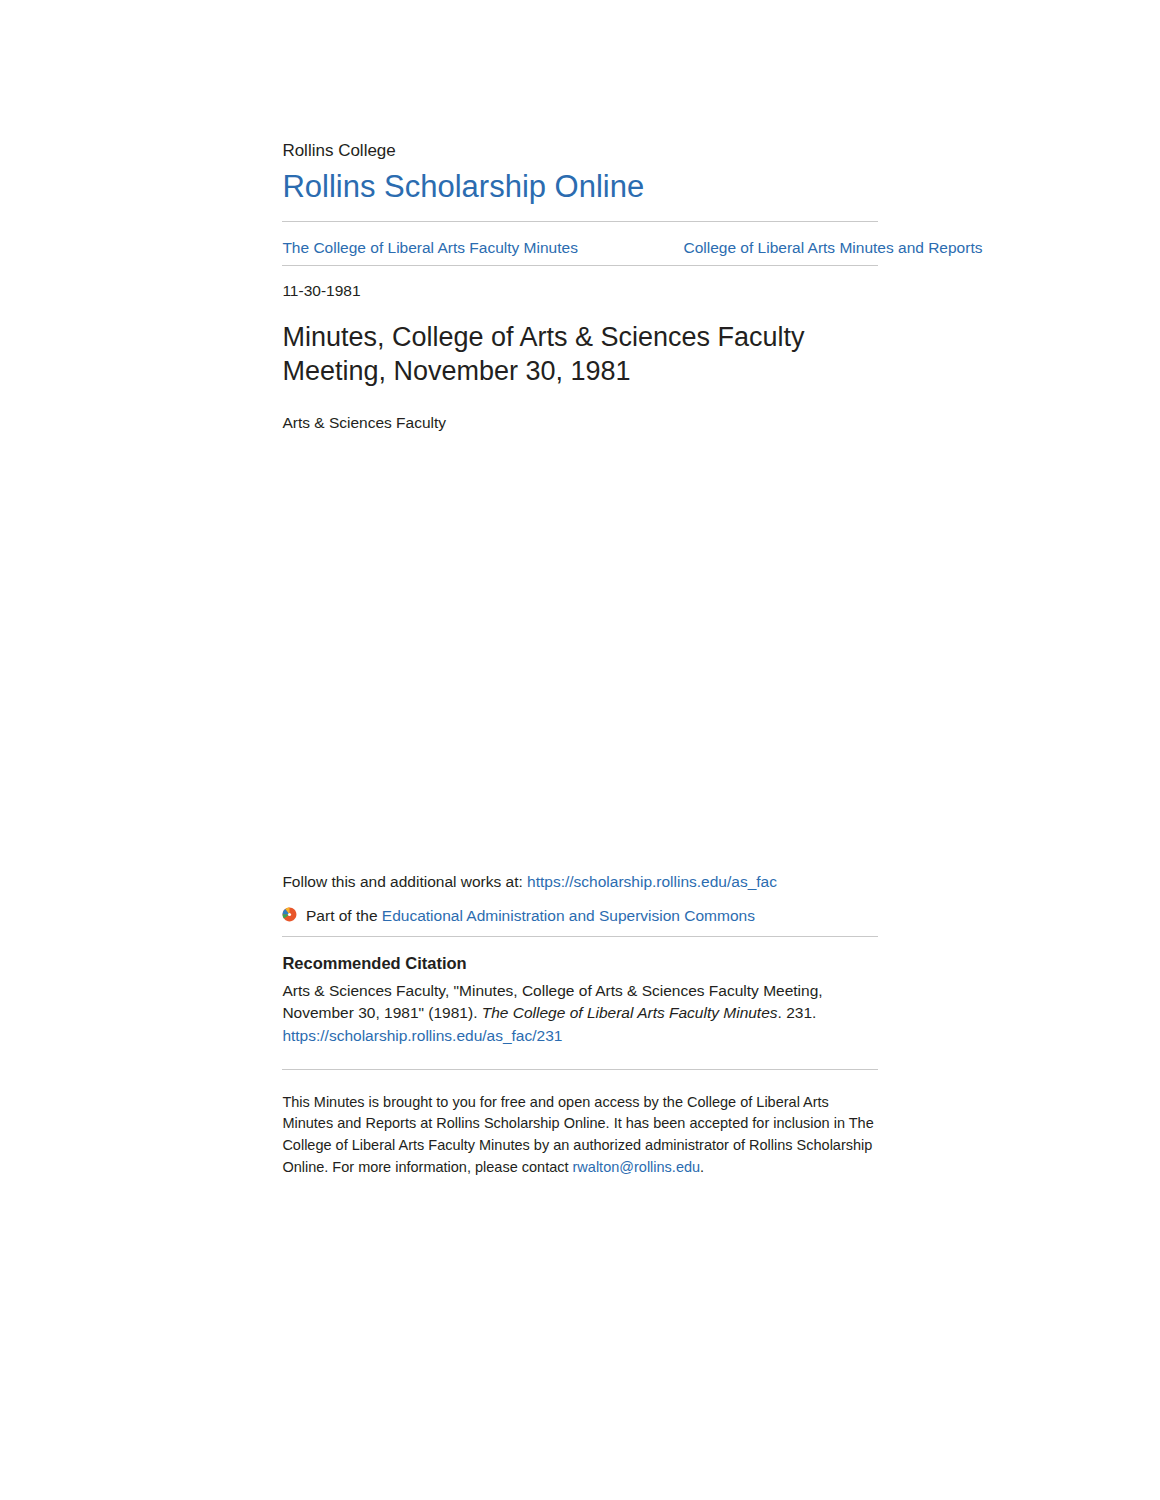Rollins College
Rollins Scholarship Online
The College of Liberal Arts Faculty Minutes College of Liberal Arts Minutes and Reports
11-30-1981
Minutes, College of Arts & Sciences Faculty Meeting, November 30, 1981
Arts & Sciences Faculty
Follow this and additional works at: https://scholarship.rollins.edu/as_fac
Part of the Educational Administration and Supervision Commons
Recommended Citation
Arts & Sciences Faculty, "Minutes, College of Arts & Sciences Faculty Meeting, November 30, 1981" (1981). The College of Liberal Arts Faculty Minutes. 231.
https://scholarship.rollins.edu/as_fac/231
This Minutes is brought to you for free and open access by the College of Liberal Arts Minutes and Reports at Rollins Scholarship Online. It has been accepted for inclusion in The College of Liberal Arts Faculty Minutes by an authorized administrator of Rollins Scholarship Online. For more information, please contact rwalton@rollins.edu.